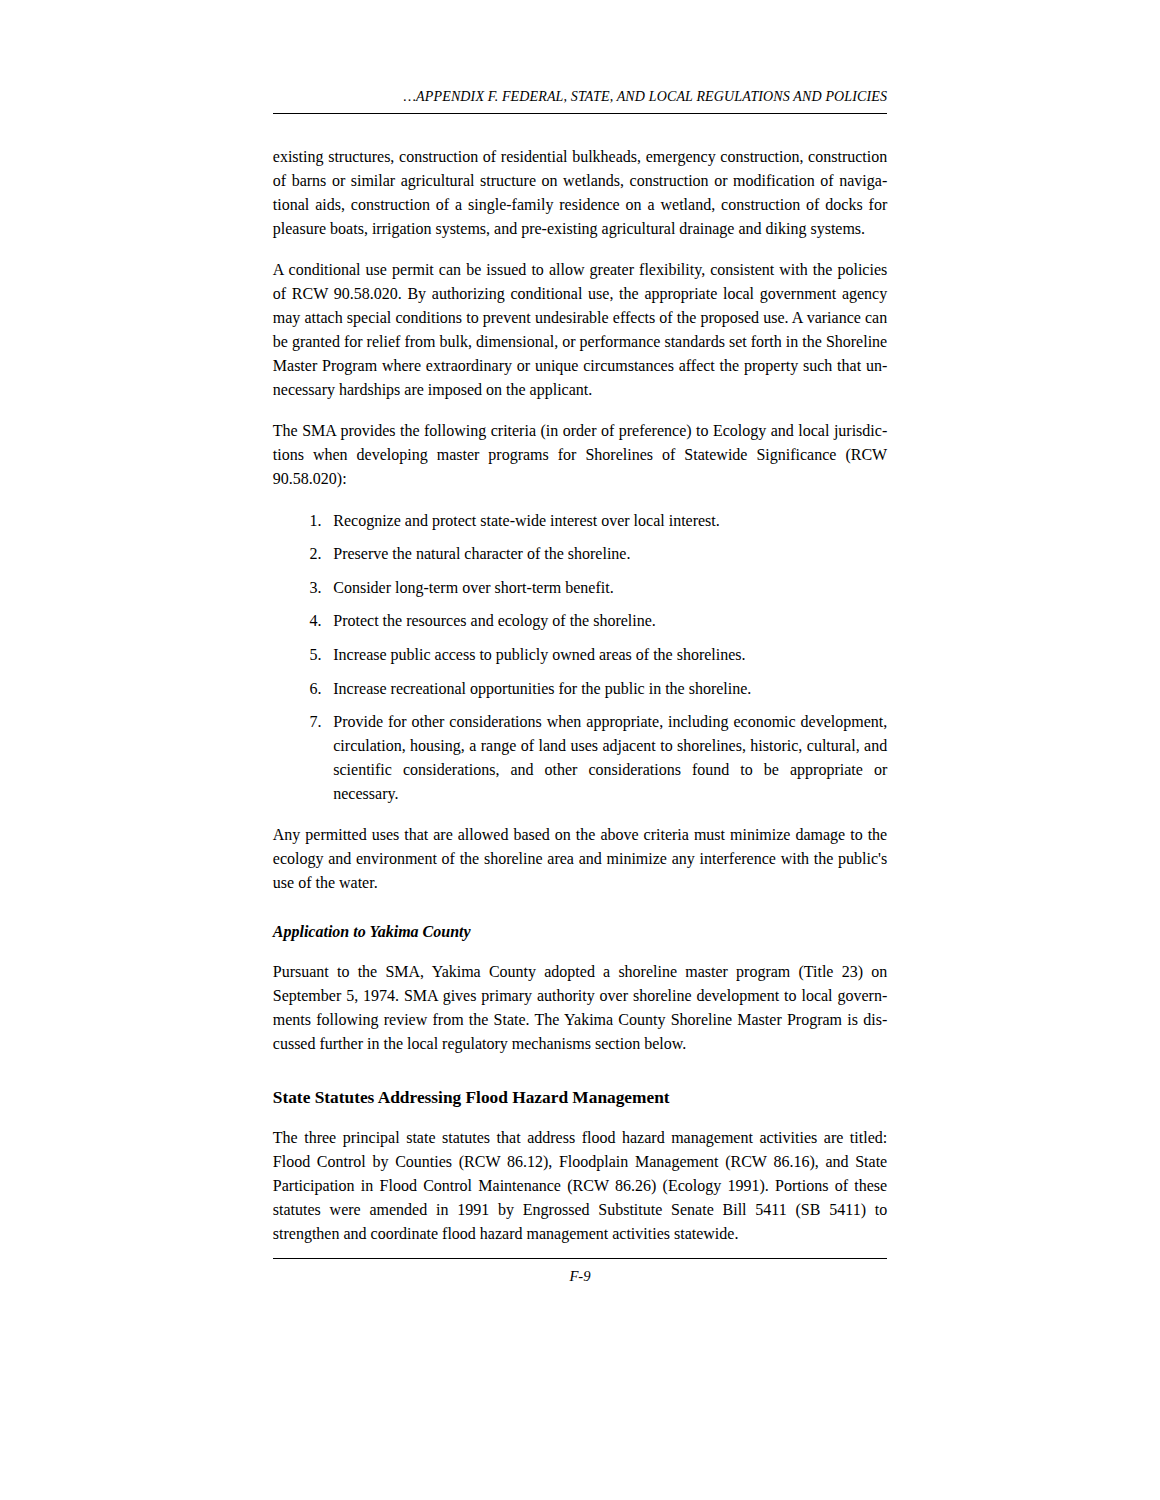…APPENDIX F. FEDERAL, STATE, AND LOCAL REGULATIONS AND POLICIES
existing structures, construction of residential bulkheads, emergency construction, construction of barns or similar agricultural structure on wetlands, construction or modification of navigational aids, construction of a single-family residence on a wetland, construction of docks for pleasure boats, irrigation systems, and pre-existing agricultural drainage and diking systems.
A conditional use permit can be issued to allow greater flexibility, consistent with the policies of RCW 90.58.020. By authorizing conditional use, the appropriate local government agency may attach special conditions to prevent undesirable effects of the proposed use. A variance can be granted for relief from bulk, dimensional, or performance standards set forth in the Shoreline Master Program where extraordinary or unique circumstances affect the property such that unnecessary hardships are imposed on the applicant.
The SMA provides the following criteria (in order of preference) to Ecology and local jurisdictions when developing master programs for Shorelines of Statewide Significance (RCW 90.58.020):
Recognize and protect state-wide interest over local interest.
Preserve the natural character of the shoreline.
Consider long-term over short-term benefit.
Protect the resources and ecology of the shoreline.
Increase public access to publicly owned areas of the shorelines.
Increase recreational opportunities for the public in the shoreline.
Provide for other considerations when appropriate, including economic development, circulation, housing, a range of land uses adjacent to shorelines, historic, cultural, and scientific considerations, and other considerations found to be appropriate or necessary.
Any permitted uses that are allowed based on the above criteria must minimize damage to the ecology and environment of the shoreline area and minimize any interference with the public's use of the water.
Application to Yakima County
Pursuant to the SMA, Yakima County adopted a shoreline master program (Title 23) on September 5, 1974. SMA gives primary authority over shoreline development to local governments following review from the State. The Yakima County Shoreline Master Program is discussed further in the local regulatory mechanisms section below.
State Statutes Addressing Flood Hazard Management
The three principal state statutes that address flood hazard management activities are titled: Flood Control by Counties (RCW 86.12), Floodplain Management (RCW 86.16), and State Participation in Flood Control Maintenance (RCW 86.26) (Ecology 1991). Portions of these statutes were amended in 1991 by Engrossed Substitute Senate Bill 5411 (SB 5411) to strengthen and coordinate flood hazard management activities statewide.
F-9